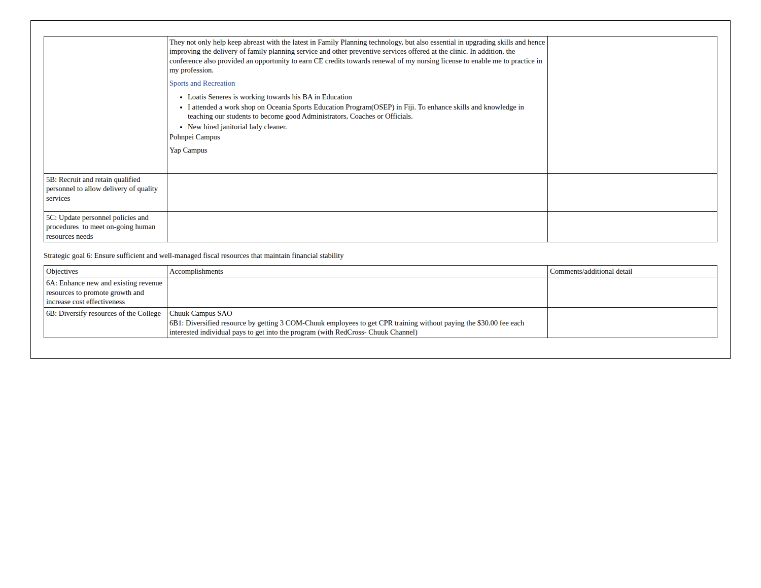| | They not only help keep abreast with the latest in Family Planning technology, but also essential in upgrading skills and hence improving the delivery of family planning service and other preventive services offered at the clinic. In addition, the conference also provided an opportunity to earn CE credits towards renewal of my nursing license to enable me to practice in my profession. Sports and Recreation Loatis Seneres is working towards his BA in Education I attended a work shop on Oceania Sports Education Program(OSEP) in Fiji. To enhance skills and knowledge in teaching our students to become good Administrators, Coaches or Officials. New hired janitorial lady cleaner. Pohnpei Campus Yap Campus | |
| 5B: Recruit and retain qualified personnel to allow delivery of quality services | | |
| 5C: Update personnel policies and procedures to meet on-going human resources needs | | |
Strategic goal 6: Ensure sufficient and well-managed fiscal resources that maintain financial stability
| Objectives | Accomplishments | Comments/additional detail |
| 6A: Enhance new and existing revenue resources to promote growth and increase cost effectiveness | | |
| 6B: Diversify resources of the College | Chuuk Campus SAO 6B1: Diversified resource by getting 3 COM-Chuuk employees to get CPR training without paying the $30.00 fee each interested individual pays to get into the program (with RedCross- Chuuk Channel) | |